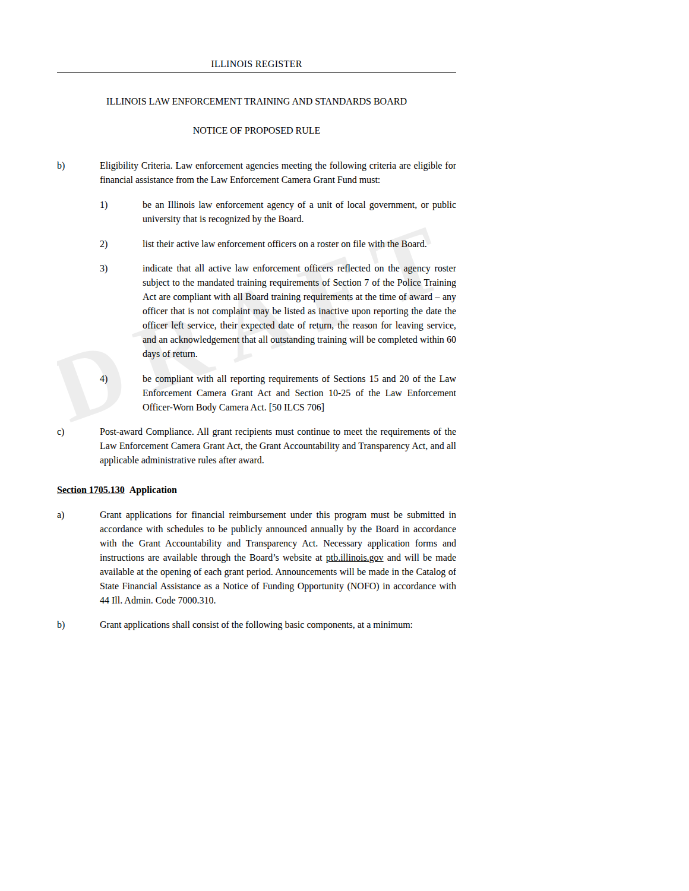DRAFT
ILLINOIS REGISTER
ILLINOIS LAW ENFORCEMENT TRAINING AND STANDARDS BOARD
NOTICE OF PROPOSED RULE
| b) | Eligibility Criteria. Law enforcement agencies meeting the following criteria are eligible for financial assistance from the Law Enforcement Camera Grant Fund must: |
| 1) | be an Illinois law enforcement agency of a unit of local government, or public university that is recognized by the Board. |
| 2) | list their active law enforcement officers on a roster on file with the Board. |
| 3) | indicate that all active law enforcement officers reflected on the agency roster subject to the mandated training requirements of Section 7 of the Police Training Act are compliant with all Board training requirements at the time of award – any officer that is not complaint may be listed as inactive upon reporting the date the officer left service, their expected date of return, the reason for leaving service, and an acknowledgement that all outstanding training will be completed within 60 days of return. |
| 4) | be compliant with all reporting requirements of Sections 15 and 20 of the Law Enforcement Camera Grant Act and Section 10-25 of the Law Enforcement Officer-Worn Body Camera Act. [50 ILCS 706] |
| c) | Post-award Compliance. All grant recipients must continue to meet the requirements of the Law Enforcement Camera Grant Act, the Grant Accountability and Transparency Act, and all applicable administrative rules after award. |
Section 1705.130 Application
| a) | Grant applications for financial reimbursement under this program must be submitted in accordance with schedules to be publicly announced annually by the Board in accordance with the Grant Accountability and Transparency Act. Necessary application forms and instructions are available through the Board’s website at ptb.illinois.gov and will be made available at the opening of each grant period. Announcements will be made in the Catalog of State Financial Assistance as a Notice of Funding Opportunity (NOFO) in accordance with 44 Ill. Admin. Code 7000.310. |
| b) | Grant applications shall consist of the following basic components, at a minimum: |